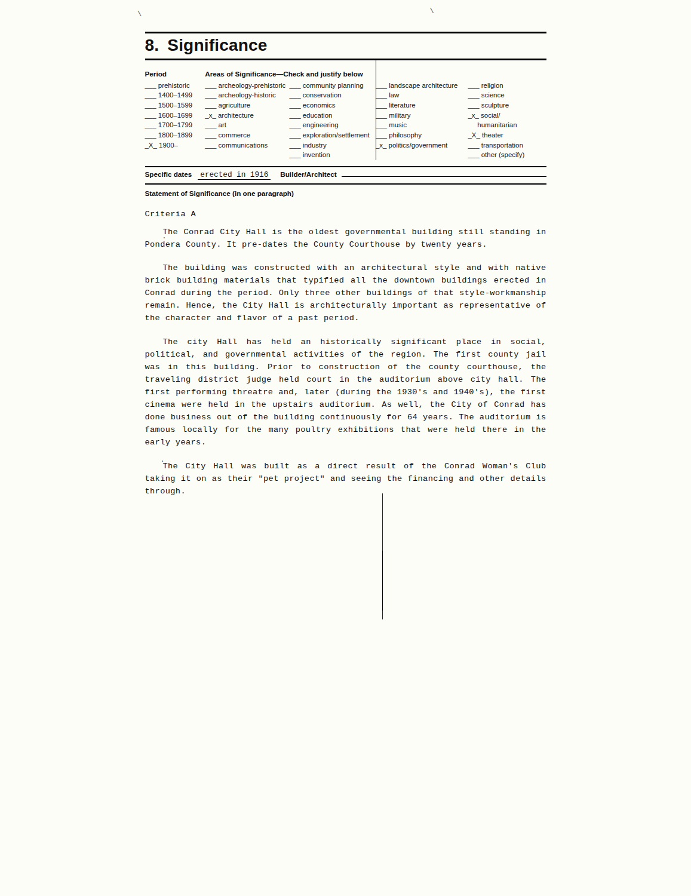\ \
8. Significance
| Period | Areas of Significance—Check and justify below | | |
| --- | --- | --- | --- |
| ___ prehistoric | ___ archeology-prehistoric | ___ community planning | ___ landscape architecture | ___ religion |
| ___ 1400–1499 | ___ archeology-historic | ___ conservation | ___ law | ___ science |
| ___ 1500–1599 | ___ agriculture | ___ economics | ___ literature | ___ sculpture |
| ___ 1600–1699 | _x_ architecture | ___ education | ___ military | _x_ social/ |
| ___ 1700–1799 | ___ art | ___ engineering | ___ music | humanitarian |
| ___ 1800–1899 | ___ commerce | ___ exploration/settlement | ___ philosophy | _X_ theater |
| _X_ 1900– | ___ communications | ___ industry | _x_ politics/government | ___ transportation |
| | | ___ invention | | ___ other (specify) |
Specific dates erected in 1916 Builder/Architect
Statement of Significance (in one paragraph)
Criteria A
The Conrad City Hall is the oldest governmental building still standing in Pondera County. It pre-dates the County Courthouse by twenty years.
The building was constructed with an architectural style and with native brick building materials that typified all the downtown buildings erected in Conrad during the period. Only three other buildings of that style-workmanship remain. Hence, the City Hall is architecturally important as representative of the character and flavor of a past period.
The city Hall has held an historically significant place in social, political, and governmental activities of the region. The first county jail was in this building. Prior to construction of the county courthouse, the traveling district judge held court in the auditorium above city hall. The first performing threatre and, later (during the 1930's and 1940's), the first cinema were held in the upstairs auditorium. As well, the City of Conrad has done business out of the building continuously for 64 years. The auditorium is famous locally for the many poultry exhibitions that were held there in the early years.
The City Hall was built as a direct result of the Conrad Woman's Club taking it on as their "pet project" and seeing the financing and other details through.
. .